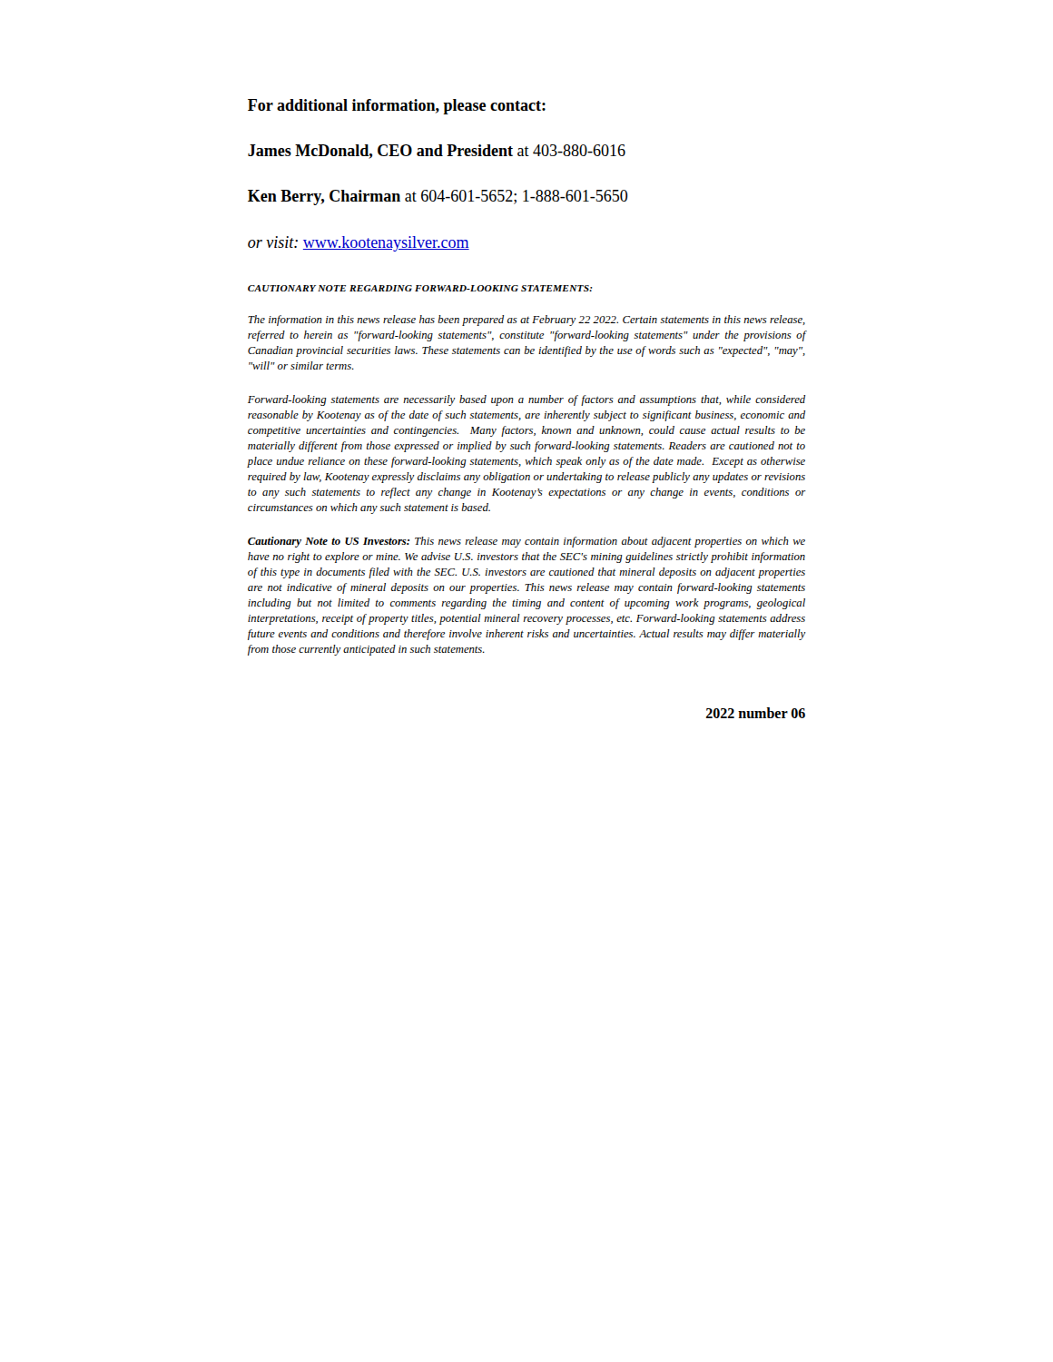For additional information, please contact:
James McDonald, CEO and President at 403-880-6016
Ken Berry, Chairman at 604-601-5652; 1-888-601-5650
or visit: www.kootenaysilver.com
CAUTIONARY NOTE REGARDING FORWARD-LOOKING STATEMENTS:
The information in this news release has been prepared as at February 22 2022. Certain statements in this news release, referred to herein as "forward-looking statements", constitute "forward-looking statements" under the provisions of Canadian provincial securities laws. These statements can be identified by the use of words such as "expected", "may", "will" or similar terms.
Forward-looking statements are necessarily based upon a number of factors and assumptions that, while considered reasonable by Kootenay as of the date of such statements, are inherently subject to significant business, economic and competitive uncertainties and contingencies. Many factors, known and unknown, could cause actual results to be materially different from those expressed or implied by such forward-looking statements. Readers are cautioned not to place undue reliance on these forward-looking statements, which speak only as of the date made. Except as otherwise required by law, Kootenay expressly disclaims any obligation or undertaking to release publicly any updates or revisions to any such statements to reflect any change in Kootenay’s expectations or any change in events, conditions or circumstances on which any such statement is based.
Cautionary Note to US Investors: This news release may contain information about adjacent properties on which we have no right to explore or mine. We advise U.S. investors that the SEC's mining guidelines strictly prohibit information of this type in documents filed with the SEC. U.S. investors are cautioned that mineral deposits on adjacent properties are not indicative of mineral deposits on our properties. This news release may contain forward-looking statements including but not limited to comments regarding the timing and content of upcoming work programs, geological interpretations, receipt of property titles, potential mineral recovery processes, etc. Forward-looking statements address future events and conditions and therefore involve inherent risks and uncertainties. Actual results may differ materially from those currently anticipated in such statements.
2022 number 06